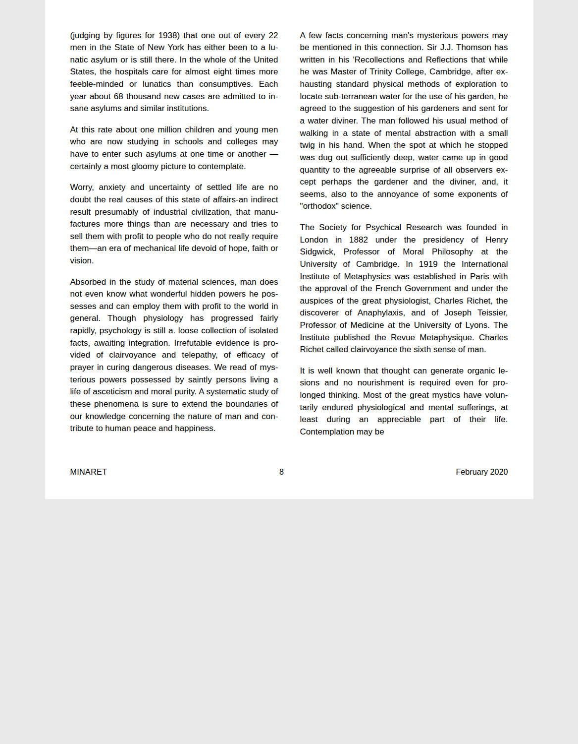(judging by figures for 1938) that one out of every 22 men in the State of New York has either been to a lunatic asylum or is still there. In the whole of the United States, the hospitals care for almost eight times more feeble-minded or lunatics than consumptives. Each year about 68 thousand new cases are admitted to insane asylums and similar institutions.
At this rate about one million children and young men who are now studying in schools and colleges may have to enter such asylums at one time or another — certainly a most gloomy picture to contemplate.
Worry, anxiety and uncertainty of settled life are no doubt the real causes of this state of affairs-an indirect result presumably of industrial civilization, that manufactures more things than are necessary and tries to sell them with profit to people who do not really require them—an era of mechanical life devoid of hope, faith or vision.
Absorbed in the study of material sciences, man does not even know what wonderful hidden powers he possesses and can employ them with profit to the world in general. Though physiology has progressed fairly rapidly, psychology is still a. loose collection of isolated facts, awaiting integration. Irrefutable evidence is provided of clairvoyance and telepathy, of efficacy of prayer in curing dangerous diseases. We read of mysterious powers possessed by saintly persons living a life of asceticism and moral purity. A systematic study of these phenomena is sure to extend the boundaries of our knowledge concerning the nature of man and contribute to human peace and happiness.
A few facts concerning man's mysterious powers may be mentioned in this connection. Sir J.J. Thomson has written in his 'Recollections and Reflections that while he was Master of Trinity College, Cambridge, after exhausting standard physical methods of exploration to locate sub-terranean water for the use of his garden, he agreed to the suggestion of his gardeners and sent for a water diviner. The man followed his usual method of walking in a state of mental abstraction with a small twig in his hand. When the spot at which he stopped was dug out sufficiently deep, water came up in good quantity to the agreeable surprise of all observers except perhaps the gardener and the diviner, and, it seems, also to the annoyance of some exponents of "orthodox" science.
The Society for Psychical Research was founded in London in 1882 under the presidency of Henry Sidgwick, Professor of Moral Philosophy at the University of Cambridge. In 1919 the International Institute of Metaphysics was established in Paris with the approval of the French Government and under the auspices of the great physiologist, Charles Richet, the discoverer of Anaphylaxis, and of Joseph Teissier, Professor of Medicine at the University of Lyons. The Institute published the Revue Metaphysique. Charles Richet called clairvoyance the sixth sense of man.
It is well known that thought can generate organic lesions and no nourishment is required even for prolonged thinking. Most of the great mystics have voluntarily endured physiological and mental sufferings, at least during an appreciable part of their life. Contemplation may be
MINARET 8 February 2020